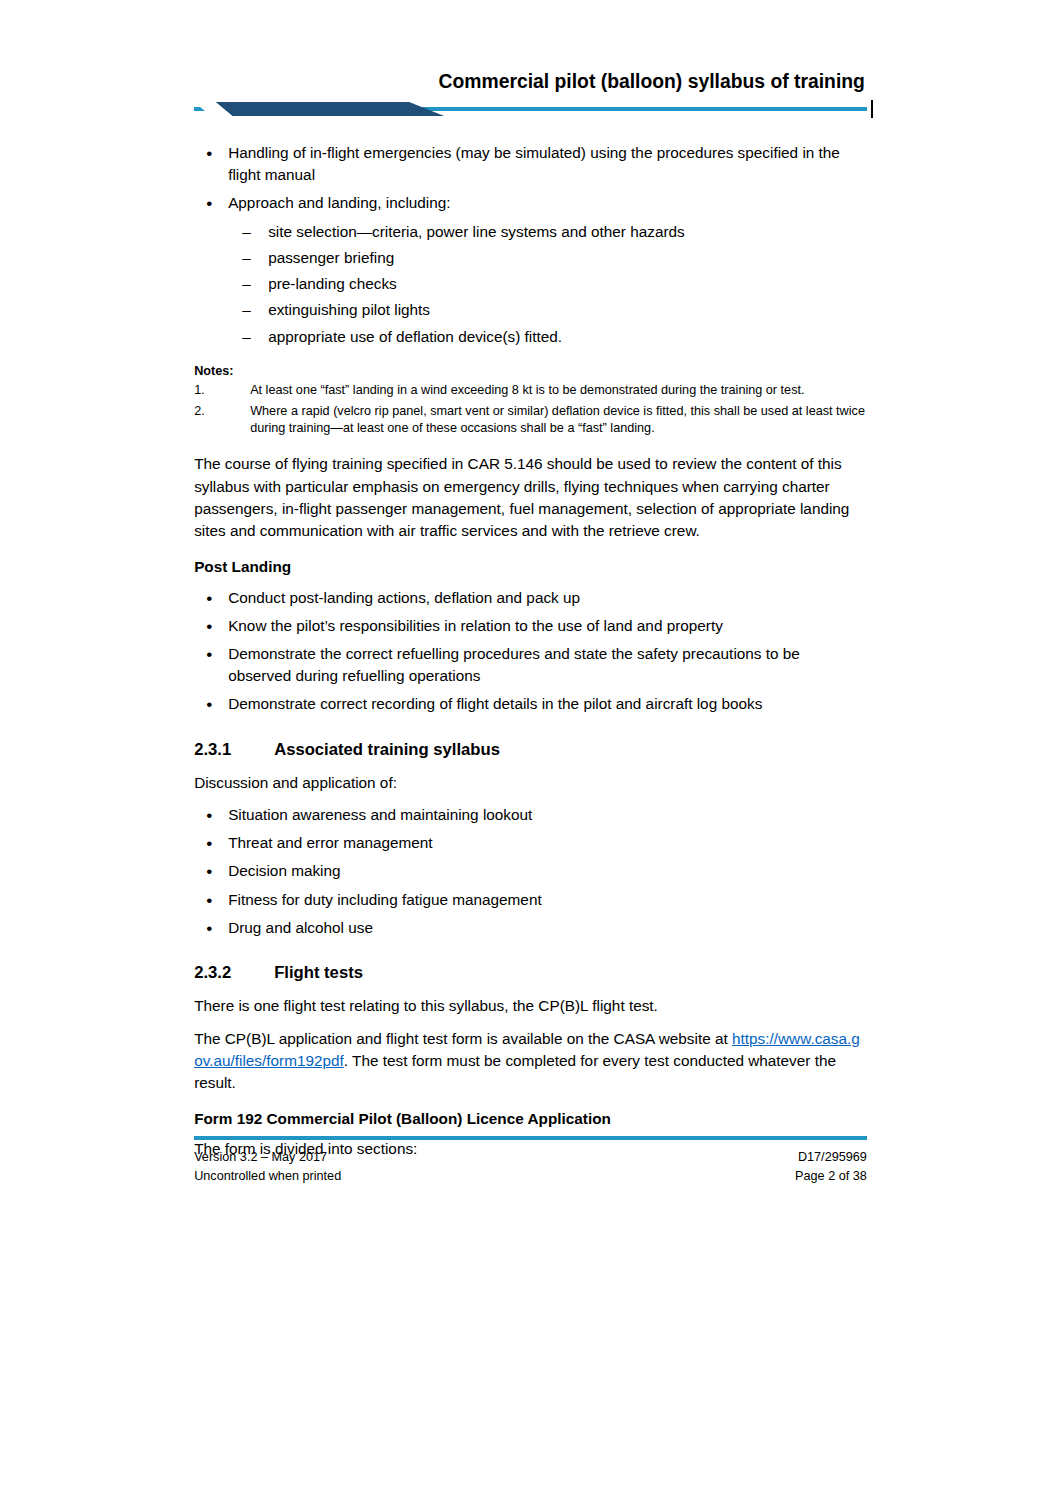Commercial pilot (balloon) syllabus of training
Handling of in-flight emergencies (may be simulated) using the procedures specified in the flight manual
Approach and landing, including:
site selection—criteria, power line systems and other hazards
passenger briefing
pre-landing checks
extinguishing pilot lights
appropriate use of deflation device(s) fitted.
Notes:
At least one “fast” landing in a wind exceeding 8 kt is to be demonstrated during the training or test.
Where a rapid (velcro rip panel, smart vent or similar) deflation device is fitted, this shall be used at least twice during training—at least one of these occasions shall be a “fast” landing.
The course of flying training specified in CAR 5.146 should be used to review the content of this syllabus with particular emphasis on emergency drills, flying techniques when carrying charter passengers, in-flight passenger management, fuel management, selection of appropriate landing sites and communication with air traffic services and with the retrieve crew.
Post Landing
Conduct post-landing actions, deflation and pack up
Know the pilot’s responsibilities in relation to the use of land and property
Demonstrate the correct refuelling procedures and state the safety precautions to be observed during refuelling operations
Demonstrate correct recording of flight details in the pilot and aircraft log books
2.3.1 Associated training syllabus
Discussion and application of:
Situation awareness and maintaining lookout
Threat and error management
Decision making
Fitness for duty including fatigue management
Drug and alcohol use
2.3.2 Flight tests
There is one flight test relating to this syllabus, the CP(B)L flight test.
The CP(B)L application and flight test form is available on the CASA website at https://www.casa.gov.au/files/form192pdf. The test form must be completed for every test conducted whatever the result.
Form 192 Commercial Pilot (Balloon) Licence Application
The form is divided into sections:
Version 3.2 – May 2017
Uncontrolled when printed
D17/295969
Page 2 of 38